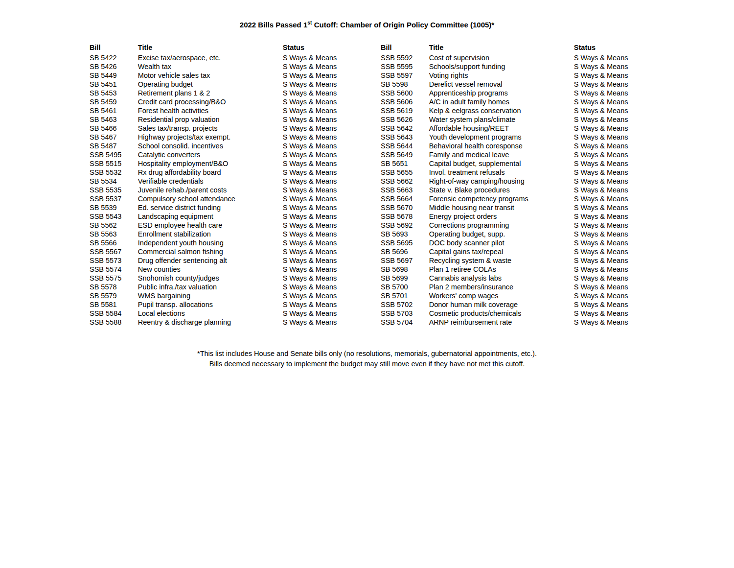2022 Bills Passed 1st Cutoff: Chamber of Origin Policy Committee (1005)*
| Bill | Title | Status |
| --- | --- | --- |
| SB 5422 | Excise tax/aerospace, etc. | S Ways & Means |
| SB 5426 | Wealth tax | S Ways & Means |
| SB 5449 | Motor vehicle sales tax | S Ways & Means |
| SB 5451 | Operating budget | S Ways & Means |
| SB 5453 | Retirement plans 1 & 2 | S Ways & Means |
| SB 5459 | Credit card processing/B&O | S Ways & Means |
| SB 5461 | Forest health activities | S Ways & Means |
| SB 5463 | Residential prop valuation | S Ways & Means |
| SB 5466 | Sales tax/transp. projects | S Ways & Means |
| SB 5467 | Highway projects/tax exempt. | S Ways & Means |
| SB 5487 | School consolid. incentives | S Ways & Means |
| SSB 5495 | Catalytic converters | S Ways & Means |
| SSB 5515 | Hospitality employment/B&O | S Ways & Means |
| SSB 5532 | Rx drug affordability board | S Ways & Means |
| SB 5534 | Verifiable credentials | S Ways & Means |
| SSB 5535 | Juvenile rehab./parent costs | S Ways & Means |
| SSB 5537 | Compulsory school attendance | S Ways & Means |
| SB 5539 | Ed. service district funding | S Ways & Means |
| SSB 5543 | Landscaping equipment | S Ways & Means |
| SB 5562 | ESD employee health care | S Ways & Means |
| SB 5563 | Enrollment stabilization | S Ways & Means |
| SB 5566 | Independent youth housing | S Ways & Means |
| SSB 5567 | Commercial salmon fishing | S Ways & Means |
| SSB 5573 | Drug offender sentencing alt | S Ways & Means |
| SSB 5574 | New counties | S Ways & Means |
| SSB 5575 | Snohomish county/judges | S Ways & Means |
| SB 5578 | Public infra./tax valuation | S Ways & Means |
| SB 5579 | WMS bargaining | S Ways & Means |
| SB 5581 | Pupil transp. allocations | S Ways & Means |
| SSB 5584 | Local elections | S Ways & Means |
| SSB 5588 | Reentry & discharge planning | S Ways & Means |
| Bill | Title | Status |
| --- | --- | --- |
| SSB 5592 | Cost of supervision | S Ways & Means |
| SSB 5595 | Schools/support funding | S Ways & Means |
| SSB 5597 | Voting rights | S Ways & Means |
| SB 5598 | Derelict vessel removal | S Ways & Means |
| SSB 5600 | Apprenticeship programs | S Ways & Means |
| SSB 5606 | A/C in adult family homes | S Ways & Means |
| SSB 5619 | Kelp & eelgrass conservation | S Ways & Means |
| SSB 5626 | Water system plans/climate | S Ways & Means |
| SSB 5642 | Affordable housing/REET | S Ways & Means |
| SSB 5643 | Youth development programs | S Ways & Means |
| SSB 5644 | Behavioral health coresponse | S Ways & Means |
| SSB 5649 | Family and medical leave | S Ways & Means |
| SB 5651 | Capital budget, supplemental | S Ways & Means |
| SSB 5655 | Invol. treatment refusals | S Ways & Means |
| SSB 5662 | Right-of-way camping/housing | S Ways & Means |
| SSB 5663 | State v. Blake procedures | S Ways & Means |
| SSB 5664 | Forensic competency programs | S Ways & Means |
| SSB 5670 | Middle housing near transit | S Ways & Means |
| SSB 5678 | Energy project orders | S Ways & Means |
| SSB 5692 | Corrections programming | S Ways & Means |
| SB 5693 | Operating budget, supp. | S Ways & Means |
| SSB 5695 | DOC body scanner pilot | S Ways & Means |
| SB 5696 | Capital gains tax/repeal | S Ways & Means |
| SSB 5697 | Recycling system & waste | S Ways & Means |
| SB 5698 | Plan 1 retiree COLAs | S Ways & Means |
| SB 5699 | Cannabis analysis labs | S Ways & Means |
| SB 5700 | Plan 2 members/insurance | S Ways & Means |
| SB 5701 | Workers' comp wages | S Ways & Means |
| SSB 5702 | Donor human milk coverage | S Ways & Means |
| SSB 5703 | Cosmetic products/chemicals | S Ways & Means |
| SSB 5704 | ARNP reimbursement rate | S Ways & Means |
*This list includes House and Senate bills only (no resolutions, memorials, gubernatorial appointments, etc.).
Bills deemed necessary to implement the budget may still move even if they have not met this cutoff.